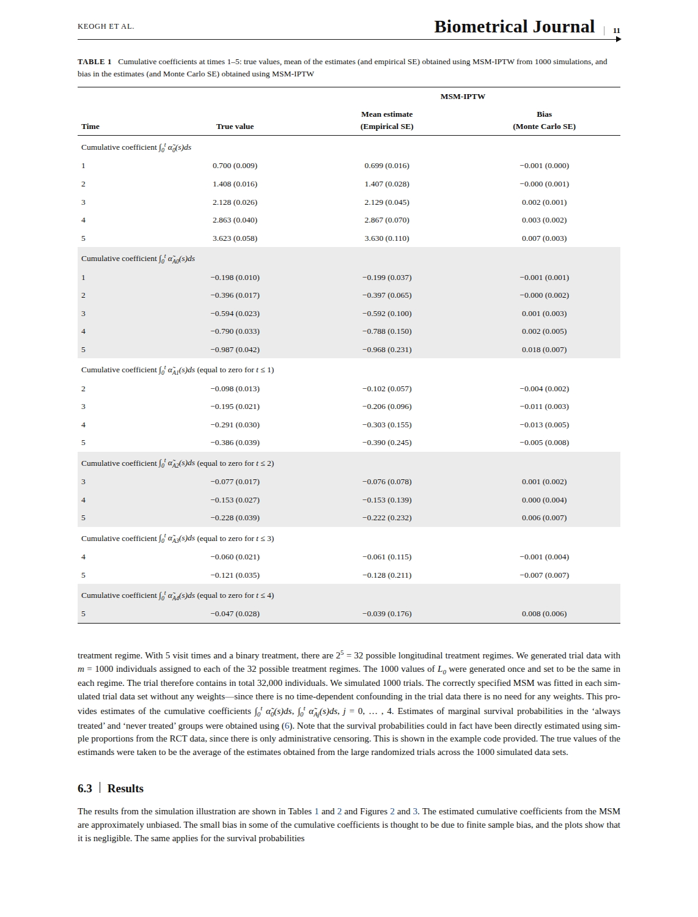Keogh et al.
Biometrical Journal
11
Table 1 Cumulative coefficients at times 1–5: true values, mean of the estimates (and empirical SE) obtained using MSM-IPTW from 1000 simulations, and bias in the estimates (and Monte Carlo SE) obtained using MSM-IPTW
| | | MSM-IPTW |
| --- | --- | --- |
| Time | True value | Mean estimate (Empirical SE) | Bias (Monte Carlo SE) |
| Cumulative coefficient ∫ 0 t α̃ 0 (s)ds |
| 1 | 0.700 (0.009) | 0.699 (0.016) | −0.001 (0.000) |
| 2 | 1.408 (0.016) | 1.407 (0.028) | −0.000 (0.001) |
| 3 | 2.128 (0.026) | 2.129 (0.045) | 0.002 (0.001) |
| 4 | 2.863 (0.040) | 2.867 (0.070) | 0.003 (0.002) |
| 5 | 3.623 (0.058) | 3.630 (0.110) | 0.007 (0.003) |
| Cumulative coefficient ∫ 0 t α̃ A0 (s)ds |
| 1 | −0.198 (0.010) | −0.199 (0.037) | −0.001 (0.001) |
| 2 | −0.396 (0.017) | −0.397 (0.065) | −0.000 (0.002) |
| 3 | −0.594 (0.023) | −0.592 (0.100) | 0.001 (0.003) |
| 4 | −0.790 (0.033) | −0.788 (0.150) | 0.002 (0.005) |
| 5 | −0.987 (0.042) | −0.968 (0.231) | 0.018 (0.007) |
| Cumulative coefficient ∫ 0 t α̃ A1 (s)ds (equal to zero for t ≤ 1) |
| 2 | −0.098 (0.013) | −0.102 (0.057) | −0.004 (0.002) |
| 3 | −0.195 (0.021) | −0.206 (0.096) | −0.011 (0.003) |
| 4 | −0.291 (0.030) | −0.303 (0.155) | −0.013 (0.005) |
| 5 | −0.386 (0.039) | −0.390 (0.245) | −0.005 (0.008) |
| Cumulative coefficient ∫ 0 t α̃ A2 (s)ds (equal to zero for t ≤ 2) |
| 3 | −0.077 (0.017) | −0.076 (0.078) | 0.001 (0.002) |
| 4 | −0.153 (0.027) | −0.153 (0.139) | 0.000 (0.004) |
| 5 | −0.228 (0.039) | −0.222 (0.232) | 0.006 (0.007) |
| Cumulative coefficient ∫ 0 t α̃ A3 (s)ds (equal to zero for t ≤ 3) |
| 4 | −0.060 (0.021) | −0.061 (0.115) | −0.001 (0.004) |
| 5 | −0.121 (0.035) | −0.128 (0.211) | −0.007 (0.007) |
| Cumulative coefficient ∫ 0 t α̃ A4 (s)ds (equal to zero for t ≤ 4) |
| 5 | −0.047 (0.028) | −0.039 (0.176) | 0.008 (0.006) |
treatment regime. With 5 visit times and a binary treatment, there are 25 = 32 possible longitudinal treatment regimes. We generated trial data with m = 1000 individuals assigned to each of the 32 possible treatment regimes. The 1000 values of L0 were generated once and set to be the same in each regime. The trial therefore contains in total 32,000 individuals. We simulated 1000 trials. The correctly specified MSM was fitted in each simulated trial data set without any weights—since there is no time-dependent confounding in the trial data there is no need for any weights. This provides estimates of the cumulative coefficients ∫0t α̃0(s)ds, ∫0t α̃Aj(s)ds, j = 0, … , 4. Estimates of marginal survival probabilities in the ‘always treated’ and ‘never treated’ groups were obtained using (6). Note that the survival probabilities could in fact have been directly estimated using simple proportions from the RCT data, since there is only administrative censoring. This is shown in the example code provided. The true values of the estimands were taken to be the average of the estimates obtained from the large randomized trials across the 1000 simulated data sets.
6.3 Results
The results from the simulation illustration are shown in Tables 1 and 2 and Figures 2 and 3. The estimated cumulative coefficients from the MSM are approximately unbiased. The small bias in some of the cumulative coefficients is thought to be due to finite sample bias, and the plots show that it is negligible. The same applies for the survival probabilities